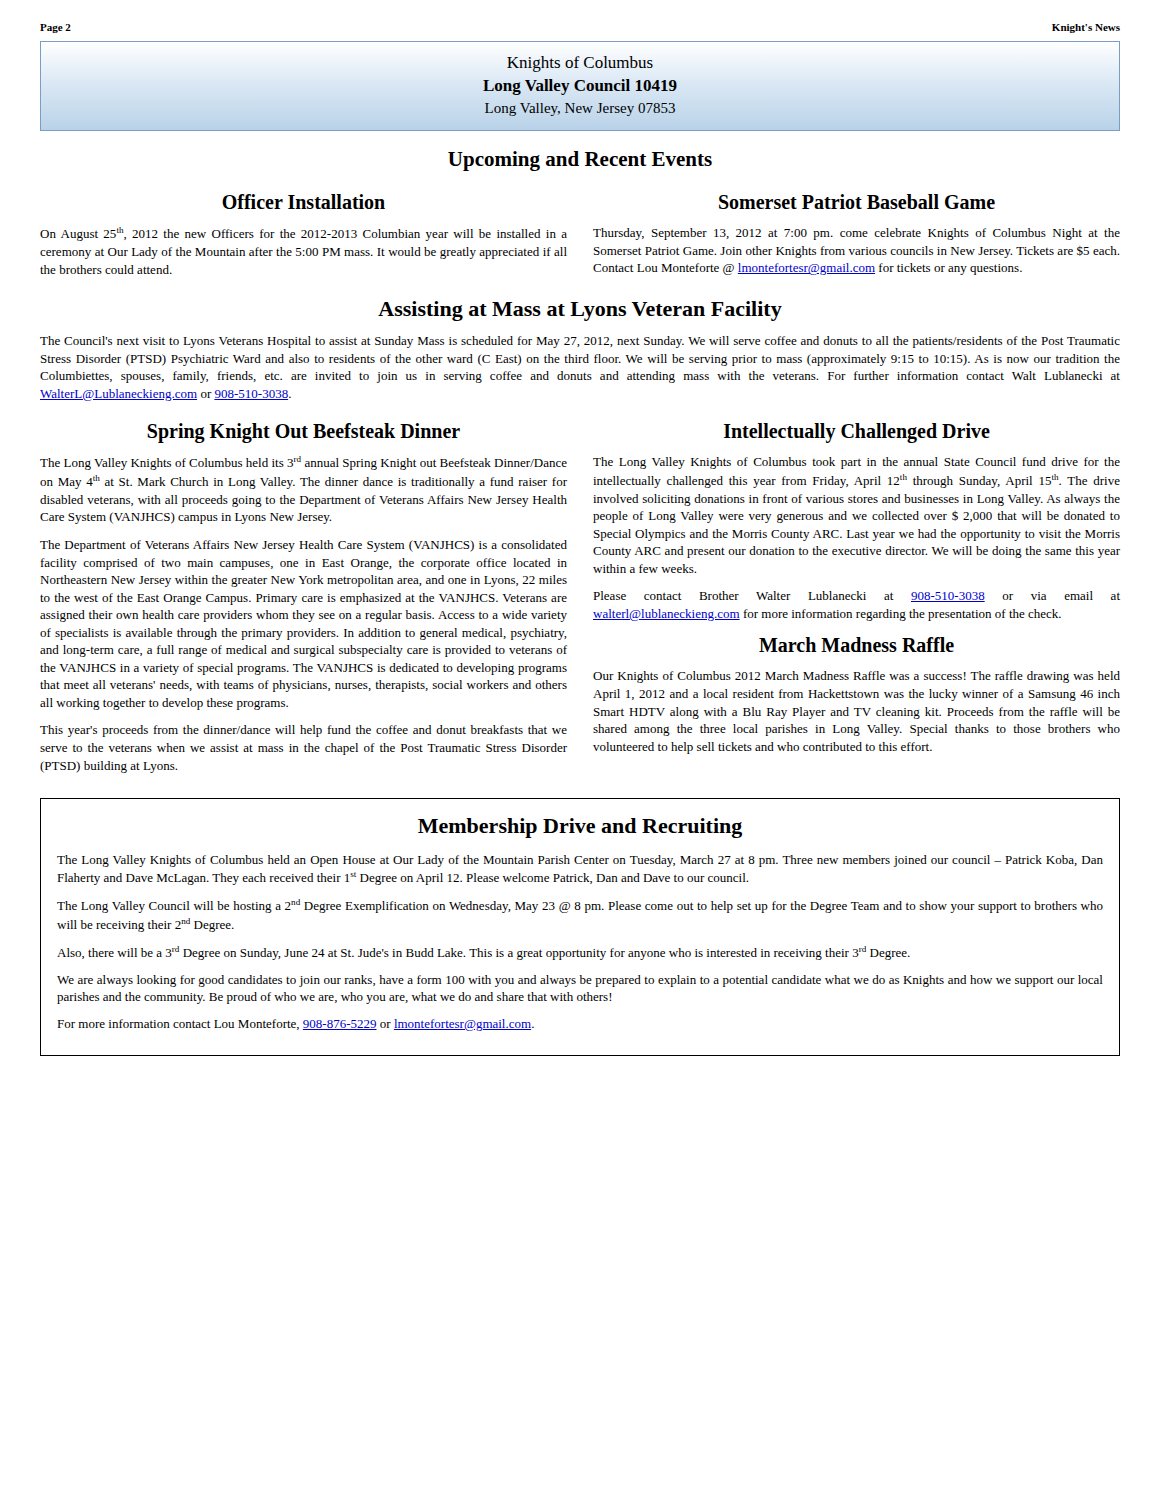Page 2 Knight's News
Knights of Columbus
Long Valley Council 10419
Long Valley, New Jersey 07853
Upcoming and Recent Events
Officer Installation
On August 25th, 2012 the new Officers for the 2012-2013 Columbian year will be installed in a ceremony at Our Lady of the Mountain after the 5:00 PM mass. It would be greatly appreciated if all the brothers could attend.
Somerset Patriot Baseball Game
Thursday, September 13, 2012 at 7:00 pm. come celebrate Knights of Columbus Night at the Somerset Patriot Game. Join other Knights from various councils in New Jersey. Tickets are $5 each. Contact Lou Monteforte @ lmontefortesr@gmail.com for tickets or any questions.
Assisting at Mass at Lyons Veteran Facility
The Council's next visit to Lyons Veterans Hospital to assist at Sunday Mass is scheduled for May 27, 2012, next Sunday. We will serve coffee and donuts to all the patients/residents of the Post Traumatic Stress Disorder (PTSD) Psychiatric Ward and also to residents of the other ward (C East) on the third floor. We will be serving prior to mass (approximately 9:15 to 10:15). As is now our tradition the Columbiettes, spouses, family, friends, etc. are invited to join us in serving coffee and donuts and attending mass with the veterans. For further information contact Walt Lublanecki at WalterL@Lublaneckieng.com or 908-510-3038.
Spring Knight Out Beefsteak Dinner
The Long Valley Knights of Columbus held its 3rd annual Spring Knight out Beefsteak Dinner/Dance on May 4th at St. Mark Church in Long Valley. The dinner dance is traditionally a fund raiser for disabled veterans, with all proceeds going to the Department of Veterans Affairs New Jersey Health Care System (VANJHCS) campus in Lyons New Jersey.
The Department of Veterans Affairs New Jersey Health Care System (VANJHCS) is a consolidated facility comprised of two main campuses, one in East Orange, the corporate office located in Northeastern New Jersey within the greater New York metropolitan area, and one in Lyons, 22 miles to the west of the East Orange Campus. Primary care is emphasized at the VANJHCS. Veterans are assigned their own health care providers whom they see on a regular basis. Access to a wide variety of specialists is available through the primary providers. In addition to general medical, psychiatry, and long-term care, a full range of medical and surgical subspecialty care is provided to veterans of the VANJHCS in a variety of special programs. The VANJHCS is dedicated to developing programs that meet all veterans' needs, with teams of physicians, nurses, therapists, social workers and others all working together to develop these programs.
This year's proceeds from the dinner/dance will help fund the coffee and donut breakfasts that we serve to the veterans when we assist at mass in the chapel of the Post Traumatic Stress Disorder (PTSD) building at Lyons.
Intellectually Challenged Drive
The Long Valley Knights of Columbus took part in the annual State Council fund drive for the intellectually challenged this year from Friday, April 12th through Sunday, April 15th. The drive involved soliciting donations in front of various stores and businesses in Long Valley. As always the people of Long Valley were very generous and we collected over $ 2,000 that will be donated to Special Olympics and the Morris County ARC. Last year we had the opportunity to visit the Morris County ARC and present our donation to the executive director. We will be doing the same this year within a few weeks.
Please contact Brother Walter Lublanecki at 908-510-3038 or via email at walterl@lublaneckieng.com for more information regarding the presentation of the check.
March Madness Raffle
Our Knights of Columbus 2012 March Madness Raffle was a success! The raffle drawing was held April 1, 2012 and a local resident from Hackettstown was the lucky winner of a Samsung 46 inch Smart HDTV along with a Blu Ray Player and TV cleaning kit. Proceeds from the raffle will be shared among the three local parishes in Long Valley. Special thanks to those brothers who volunteered to help sell tickets and who contributed to this effort.
Membership Drive and Recruiting
The Long Valley Knights of Columbus held an Open House at Our Lady of the Mountain Parish Center on Tuesday, March 27 at 8 pm. Three new members joined our council – Patrick Koba, Dan Flaherty and Dave McLagan. They each received their 1st Degree on April 12. Please welcome Patrick, Dan and Dave to our council.
The Long Valley Council will be hosting a 2nd Degree Exemplification on Wednesday, May 23 @ 8 pm. Please come out to help set up for the Degree Team and to show your support to brothers who will be receiving their 2nd Degree.
Also, there will be a 3rd Degree on Sunday, June 24 at St. Jude's in Budd Lake. This is a great opportunity for anyone who is interested in receiving their 3rd Degree.
We are always looking for good candidates to join our ranks, have a form 100 with you and always be prepared to explain to a potential candidate what we do as Knights and how we support our local parishes and the community. Be proud of who we are, who you are, what we do and share that with others!
For more information contact Lou Monteforte, 908-876-5229 or lmontefortesr@gmail.com.